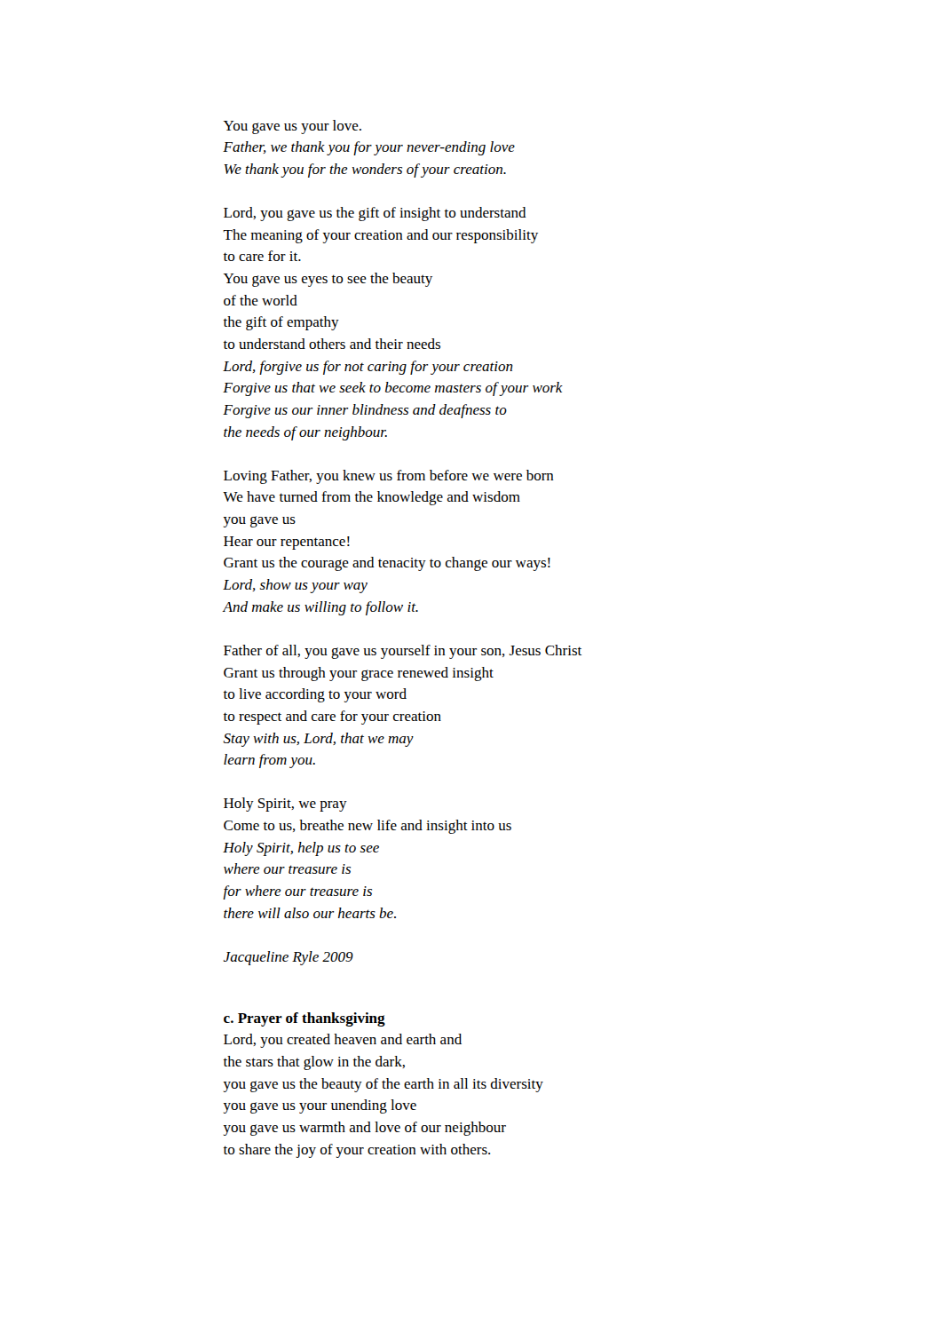You gave us your love.
Father, we thank you for your never-ending love
We thank you for the wonders of your creation.
Lord, you gave us the gift of insight to understand
The meaning of your creation and our responsibility
to care for it.
You gave us eyes to see the beauty
of the world
the gift of empathy
to understand others and their needs
Lord, forgive us for not caring for your creation
Forgive us that we seek to become masters of your work
Forgive us our inner blindness and deafness to
the needs of our neighbour.
Loving Father, you knew us from before we were born
We have turned from the knowledge and wisdom
you gave us
Hear our repentance!
Grant us the courage and tenacity to change our ways!
Lord, show us your way
And make us willing to follow it.
Father of all, you gave us yourself in your son, Jesus Christ
Grant us through your grace renewed insight
to live according to your word
to respect and care for your creation
Stay with us, Lord, that we may
learn from you.
Holy Spirit, we pray
Come to us, breathe new life and insight into us
Holy Spirit, help us to see
where our treasure is
for where our treasure is
there will also our hearts be.
Jacqueline Ryle 2009
c. Prayer of thanksgiving
Lord, you created heaven and earth and
the stars that glow in the dark,
you gave us the beauty of the earth in all its diversity
you gave us your unending love
you gave us warmth and love of our neighbour
to share the joy of your creation with others.